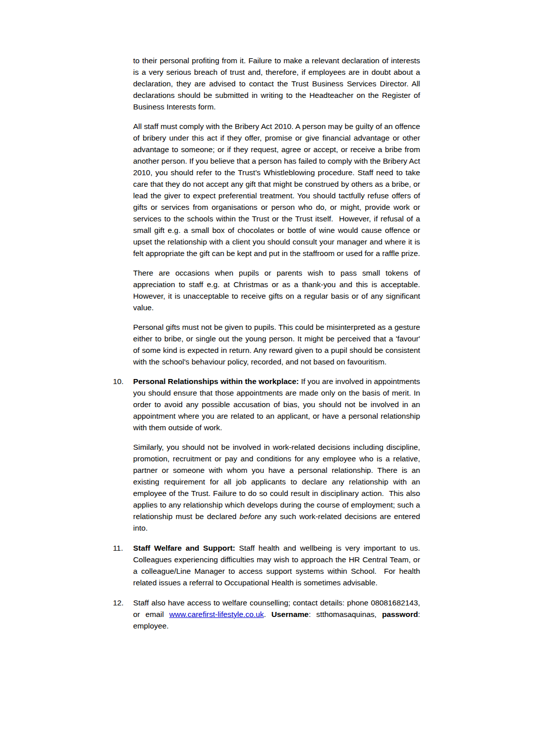to their personal profiting from it. Failure to make a relevant declaration of interests is a very serious breach of trust and, therefore, if employees are in doubt about a declaration, they are advised to contact the Trust Business Services Director. All declarations should be submitted in writing to the Headteacher on the Register of Business Interests form.
All staff must comply with the Bribery Act 2010. A person may be guilty of an offence of bribery under this act if they offer, promise or give financial advantage or other advantage to someone; or if they request, agree or accept, or receive a bribe from another person. If you believe that a person has failed to comply with the Bribery Act 2010, you should refer to the Trust’s Whistleblowing procedure. Staff need to take care that they do not accept any gift that might be construed by others as a bribe, or lead the giver to expect preferential treatment. You should tactfully refuse offers of gifts or services from organisations or person who do, or might, provide work or services to the schools within the Trust or the Trust itself. However, if refusal of a small gift e.g. a small box of chocolates or bottle of wine would cause offence or upset the relationship with a client you should consult your manager and where it is felt appropriate the gift can be kept and put in the staffroom or used for a raffle prize.
There are occasions when pupils or parents wish to pass small tokens of appreciation to staff e.g. at Christmas or as a thank-you and this is acceptable. However, it is unacceptable to receive gifts on a regular basis or of any significant value.
Personal gifts must not be given to pupils. This could be misinterpreted as a gesture either to bribe, or single out the young person. It might be perceived that a 'favour' of some kind is expected in return. Any reward given to a pupil should be consistent with the school's behaviour policy, recorded, and not based on favouritism.
Personal Relationships within the workplace: If you are involved in appointments you should ensure that those appointments are made only on the basis of merit. In order to avoid any possible accusation of bias, you should not be involved in an appointment where you are related to an applicant, or have a personal relationship with them outside of work.
Similarly, you should not be involved in work-related decisions including discipline, promotion, recruitment or pay and conditions for any employee who is a relative, partner or someone with whom you have a personal relationship. There is an existing requirement for all job applicants to declare any relationship with an employee of the Trust. Failure to do so could result in disciplinary action. This also applies to any relationship which develops during the course of employment; such a relationship must be declared before any such work-related decisions are entered into.
Staff Welfare and Support: Staff health and wellbeing is very important to us. Colleagues experiencing difficulties may wish to approach the HR Central Team, or a colleague/Line Manager to access support systems within School. For health related issues a referral to Occupational Health is sometimes advisable.
Staff also have access to welfare counselling; contact details: phone 08081682143, or email www.carefirst-lifestyle.co.uk. Username: stthomasaquinas, password: employee.